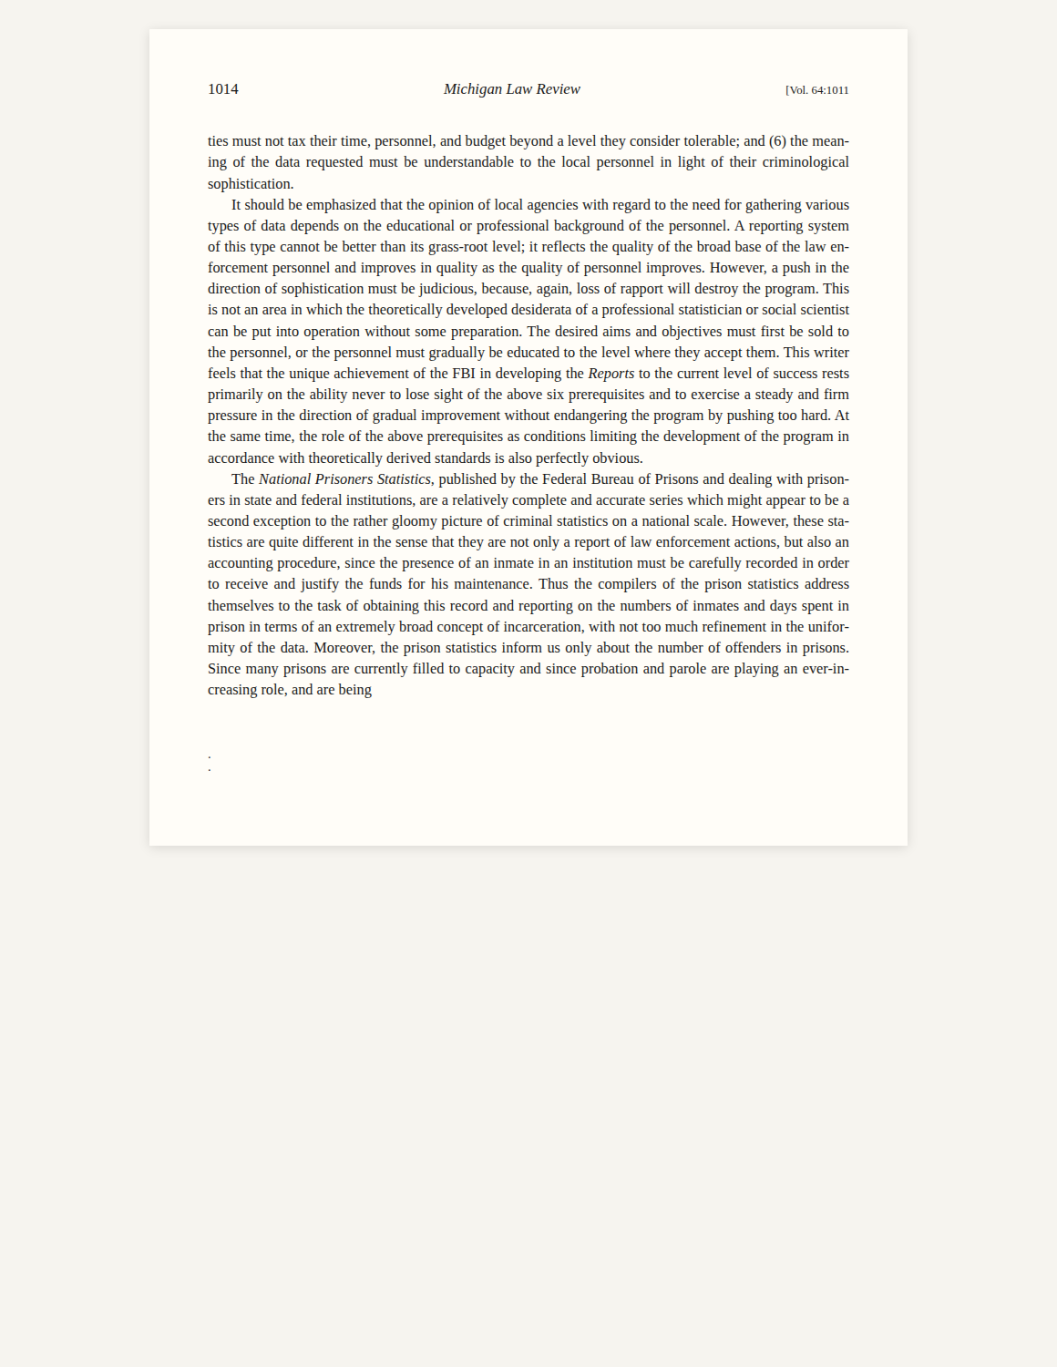1014 Michigan Law Review [Vol. 64:1011
ties must not tax their time, personnel, and budget beyond a level they consider tolerable; and (6) the meaning of the data requested must be understandable to the local personnel in light of their criminological sophistication.
It should be emphasized that the opinion of local agencies with regard to the need for gathering various types of data depends on the educational or professional background of the personnel. A reporting system of this type cannot be better than its grass-root level; it reflects the quality of the broad base of the law enforcement personnel and improves in quality as the quality of personnel improves. However, a push in the direction of sophistication must be judicious, because, again, loss of rapport will destroy the program. This is not an area in which the theoretically developed desiderata of a professional statistician or social scientist can be put into operation without some preparation. The desired aims and objectives must first be sold to the personnel, or the personnel must gradually be educated to the level where they accept them. This writer feels that the unique achievement of the FBI in developing the Reports to the current level of success rests primarily on the ability never to lose sight of the above six prerequisites and to exercise a steady and firm pressure in the direction of gradual improvement without endangering the program by pushing too hard. At the same time, the role of the above prerequisites as conditions limiting the development of the program in accordance with theoretically derived standards is also perfectly obvious.
The National Prisoners Statistics, published by the Federal Bureau of Prisons and dealing with prisoners in state and federal institutions, are a relatively complete and accurate series which might appear to be a second exception to the rather gloomy picture of criminal statistics on a national scale. However, these statistics are quite different in the sense that they are not only a report of law enforcement actions, but also an accounting procedure, since the presence of an inmate in an institution must be carefully recorded in order to receive and justify the funds for his maintenance. Thus the compilers of the prison statistics address themselves to the task of obtaining this record and reporting on the numbers of inmates and days spent in prison in terms of an extremely broad concept of incarceration, with not too much refinement in the uniformity of the data. Moreover, the prison statistics inform us only about the number of offenders in prisons. Since many prisons are currently filled to capacity and since probation and parole are playing an ever-increasing role, and are being
. .